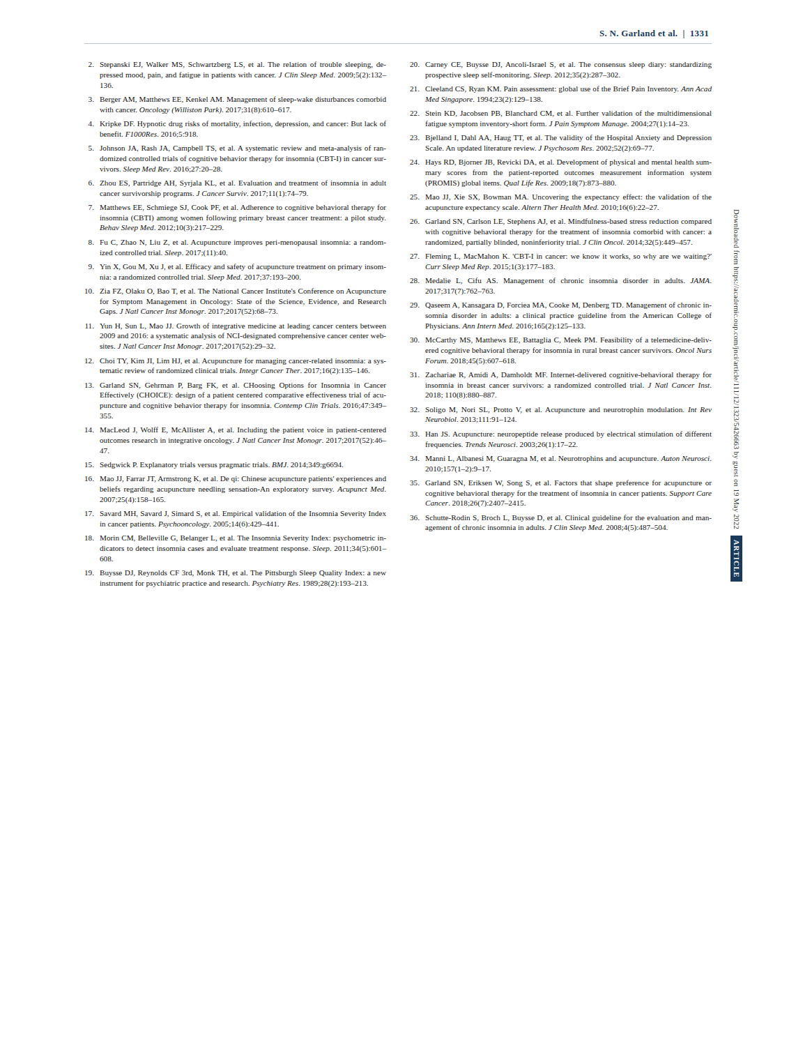S. N. Garland et al. | 1331
2. Stepanski EJ, Walker MS, Schwartzberg LS, et al. The relation of trouble sleeping, depressed mood, pain, and fatigue in patients with cancer. J Clin Sleep Med. 2009;5(2):132–136.
3. Berger AM, Matthews EE, Kenkel AM. Management of sleep-wake disturbances comorbid with cancer. Oncology (Williston Park). 2017;31(8):610–617.
4. Kripke DF. Hypnotic drug risks of mortality, infection, depression, and cancer: But lack of benefit. F1000Res. 2016;5:918.
5. Johnson JA, Rash JA, Campbell TS, et al. A systematic review and meta-analysis of randomized controlled trials of cognitive behavior therapy for insomnia (CBT-I) in cancer survivors. Sleep Med Rev. 2016;27:20–28.
6. Zhou ES, Partridge AH, Syrjala KL, et al. Evaluation and treatment of insomnia in adult cancer survivorship programs. J Cancer Surviv. 2017;11(1):74–79.
7. Matthews EE, Schmiege SJ, Cook PF, et al. Adherence to cognitive behavioral therapy for insomnia (CBTI) among women following primary breast cancer treatment: a pilot study. Behav Sleep Med. 2012;10(3):217–229.
8. Fu C, Zhao N, Liu Z, et al. Acupuncture improves peri-menopausal insomnia: a randomized controlled trial. Sleep. 2017;(11):40.
9. Yin X, Gou M, Xu J, et al. Efficacy and safety of acupuncture treatment on primary insomnia: a randomized controlled trial. Sleep Med. 2017;37:193–200.
10. Zia FZ, Olaku O, Bao T, et al. The National Cancer Institute's Conference on Acupuncture for Symptom Management in Oncology: State of the Science, Evidence, and Research Gaps. J Natl Cancer Inst Monogr. 2017;2017(52):68–73.
11. Yun H, Sun L, Mao JJ. Growth of integrative medicine at leading cancer centers between 2009 and 2016: a systematic analysis of NCI-designated comprehensive cancer center websites. J Natl Cancer Inst Monogr. 2017;2017(52):29–32.
12. Choi TY, Kim JI, Lim HJ, et al. Acupuncture for managing cancer-related insomnia: a systematic review of randomized clinical trials. Integr Cancer Ther. 2017;16(2):135–146.
13. Garland SN, Gehrman P, Barg FK, et al. CHoosing Options for Insomnia in Cancer Effectively (CHOICE): design of a patient centered comparative effectiveness trial of acupuncture and cognitive behavior therapy for insomnia. Contemp Clin Trials. 2016;47:349–355.
14. MacLeod J, Wolff E, McAllister A, et al. Including the patient voice in patient-centered outcomes research in integrative oncology. J Natl Cancer Inst Monogr. 2017;2017(52):46–47.
15. Sedgwick P. Explanatory trials versus pragmatic trials. BMJ. 2014;349:g6694.
16. Mao JJ, Farrar JT, Armstrong K, et al. De qi: Chinese acupuncture patients' experiences and beliefs regarding acupuncture needling sensation-An exploratory survey. Acupunct Med. 2007;25(4):158–165.
17. Savard MH, Savard J, Simard S, et al. Empirical validation of the Insomnia Severity Index in cancer patients. Psychooncology. 2005;14(6):429–441.
18. Morin CM, Belleville G, Belanger L, et al. The Insomnia Severity Index: psychometric indicators to detect insomnia cases and evaluate treatment response. Sleep. 2011;34(5):601–608.
19. Buysse DJ, Reynolds CF 3rd, Monk TH, et al. The Pittsburgh Sleep Quality Index: a new instrument for psychiatric practice and research. Psychiatry Res. 1989;28(2):193–213.
20. Carney CE, Buysse DJ, Ancoli-Israel S, et al. The consensus sleep diary: standardizing prospective sleep self-monitoring. Sleep. 2012;35(2):287–302.
21. Cleeland CS, Ryan KM. Pain assessment: global use of the Brief Pain Inventory. Ann Acad Med Singapore. 1994;23(2):129–138.
22. Stein KD, Jacobsen PB, Blanchard CM, et al. Further validation of the multidimensional fatigue symptom inventory-short form. J Pain Symptom Manage. 2004;27(1):14–23.
23. Bjelland I, Dahl AA, Haug TT, et al. The validity of the Hospital Anxiety and Depression Scale. An updated literature review. J Psychosom Res. 2002;52(2):69–77.
24. Hays RD, Bjorner JB, Revicki DA, et al. Development of physical and mental health summary scores from the patient-reported outcomes measurement information system (PROMIS) global items. Qual Life Res. 2009;18(7):873–880.
25. Mao JJ, Xie SX, Bowman MA. Uncovering the expectancy effect: the validation of the acupuncture expectancy scale. Altern Ther Health Med. 2010;16(6):22–27.
26. Garland SN, Carlson LE, Stephens AJ, et al. Mindfulness-based stress reduction compared with cognitive behavioral therapy for the treatment of insomnia comorbid with cancer: a randomized, partially blinded, noninferiority trial. J Clin Oncol. 2014;32(5):449–457.
27. Fleming L, MacMahon K. 'CBT-I in cancer: we know it works, so why are we waiting?' Curr Sleep Med Rep. 2015;1(3):177–183.
28. Medalie L, Cifu AS. Management of chronic insomnia disorder in adults. JAMA. 2017;317(7):762–763.
29. Qaseem A, Kansagara D, Forciea MA, Cooke M, Denberg TD. Management of chronic insomnia disorder in adults: a clinical practice guideline from the American College of Physicians. Ann Intern Med. 2016;165(2):125–133.
30. McCarthy MS, Matthews EE, Battaglia C, Meek PM. Feasibility of a telemedicine-delivered cognitive behavioral therapy for insomnia in rural breast cancer survivors. Oncol Nurs Forum. 2018;45(5):607–618.
31. Zachariae R, Amidi A, Damholdt MF. Internet-delivered cognitive-behavioral therapy for insomnia in breast cancer survivors: a randomized controlled trial. J Natl Cancer Inst. 2018; 110(8):880–887.
32. Soligo M, Nori SL, Protto V, et al. Acupuncture and neurotrophin modulation. Int Rev Neurobiol. 2013;111:91–124.
33. Han JS. Acupuncture: neuropeptide release produced by electrical stimulation of different frequencies. Trends Neurosci. 2003;26(1):17–22.
34. Manni L, Albanesi M, Guaragna M, et al. Neurotrophins and acupuncture. Auton Neurosci. 2010;157(1–2):9–17.
35. Garland SN, Eriksen W, Song S, et al. Factors that shape preference for acupuncture or cognitive behavioral therapy for the treatment of insomnia in cancer patients. Support Care Cancer. 2018;26(7):2407–2415.
36. Schutte-Rodin S, Broch L, Buysse D, et al. Clinical guideline for the evaluation and management of chronic insomnia in adults. J Clin Sleep Med. 2008;4(5):487–504.
Downloaded from https://academic.oup.com/jnci/article/111/12/1323/5426663 by guest on 19 May 2022 ARTICLE